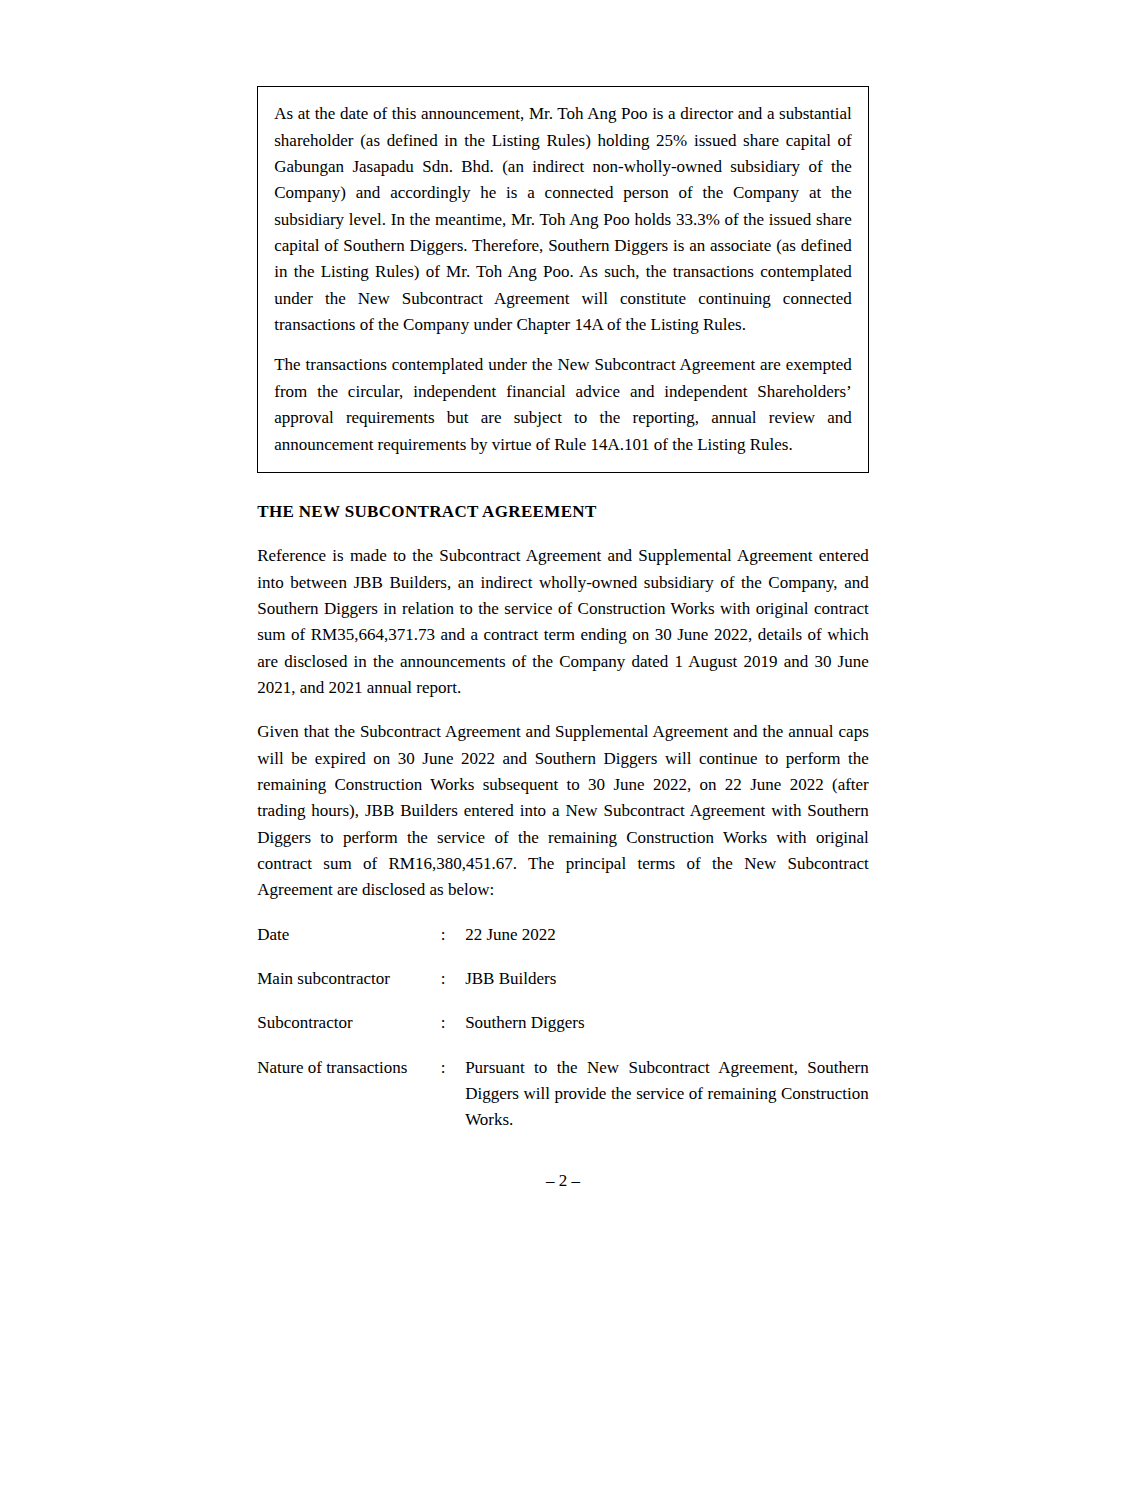As at the date of this announcement, Mr. Toh Ang Poo is a director and a substantial shareholder (as defined in the Listing Rules) holding 25% issued share capital of Gabungan Jasapadu Sdn. Bhd. (an indirect non-wholly-owned subsidiary of the Company) and accordingly he is a connected person of the Company at the subsidiary level. In the meantime, Mr. Toh Ang Poo holds 33.3% of the issued share capital of Southern Diggers. Therefore, Southern Diggers is an associate (as defined in the Listing Rules) of Mr. Toh Ang Poo. As such, the transactions contemplated under the New Subcontract Agreement will constitute continuing connected transactions of the Company under Chapter 14A of the Listing Rules.
The transactions contemplated under the New Subcontract Agreement are exempted from the circular, independent financial advice and independent Shareholders’ approval requirements but are subject to the reporting, annual review and announcement requirements by virtue of Rule 14A.101 of the Listing Rules.
THE NEW SUBCONTRACT AGREEMENT
Reference is made to the Subcontract Agreement and Supplemental Agreement entered into between JBB Builders, an indirect wholly-owned subsidiary of the Company, and Southern Diggers in relation to the service of Construction Works with original contract sum of RM35,664,371.73 and a contract term ending on 30 June 2022, details of which are disclosed in the announcements of the Company dated 1 August 2019 and 30 June 2021, and 2021 annual report.
Given that the Subcontract Agreement and Supplemental Agreement and the annual caps will be expired on 30 June 2022 and Southern Diggers will continue to perform the remaining Construction Works subsequent to 30 June 2022, on 22 June 2022 (after trading hours), JBB Builders entered into a New Subcontract Agreement with Southern Diggers to perform the service of the remaining Construction Works with original contract sum of RM16,380,451.67. The principal terms of the New Subcontract Agreement are disclosed as below:
| Date | : | 22 June 2022 |
| Main subcontractor | : | JBB Builders |
| Subcontractor | : | Southern Diggers |
| Nature of transactions | : | Pursuant to the New Subcontract Agreement, Southern Diggers will provide the service of remaining Construction Works. |
– 2 –